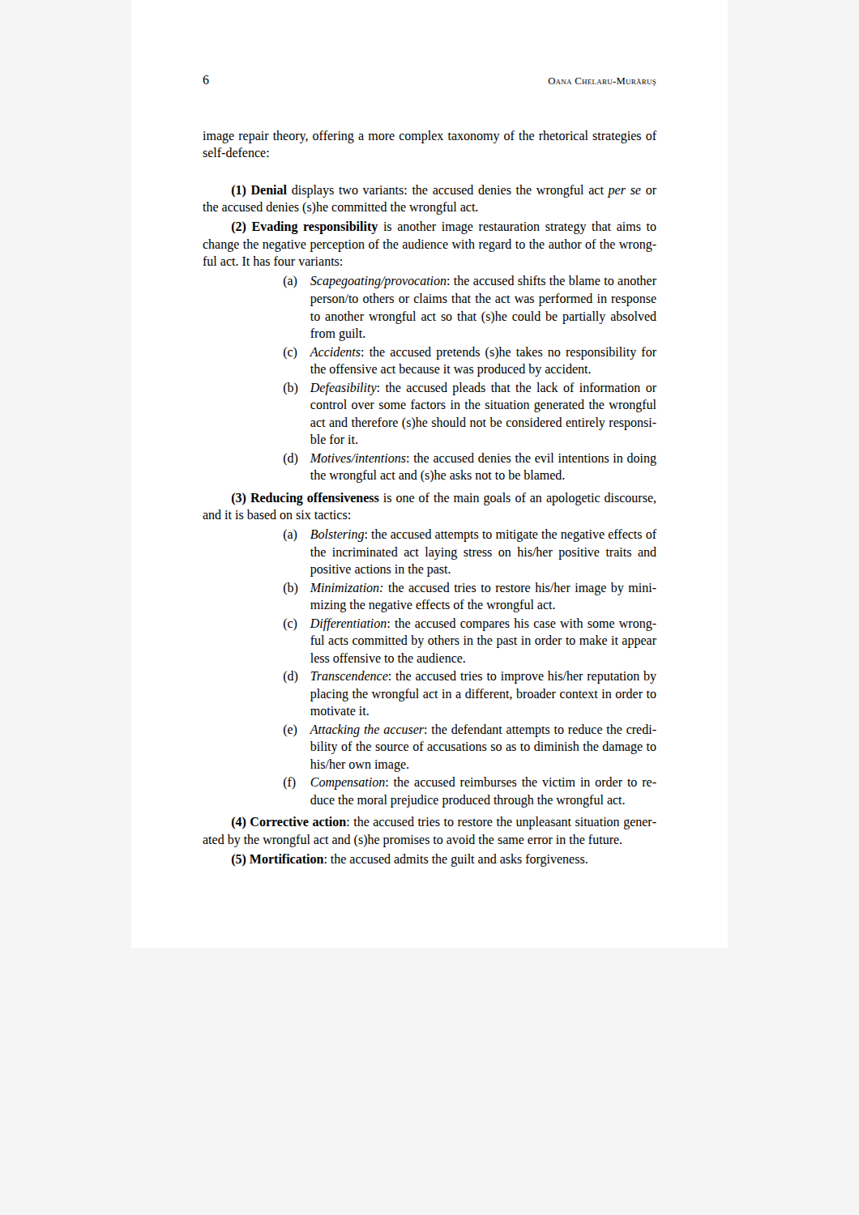6 Oana Chelaru-Murăruş
image repair theory, offering a more complex taxonomy of the rhetorical strategies of self-defence:
(1) Denial displays two variants: the accused denies the wrongful act per se or the accused denies (s)he committed the wrongful act.
(2) Evading responsibility is another image restauration strategy that aims to change the negative perception of the audience with regard to the author of the wrongful act. It has four variants:
(a) Scapegoating/provocation: the accused shifts the blame to another person/to others or claims that the act was performed in response to another wrongful act so that (s)he could be partially absolved from guilt.
(c) Accidents: the accused pretends (s)he takes no responsibility for the offensive act because it was produced by accident.
(b) Defeasibility: the accused pleads that the lack of information or control over some factors in the situation generated the wrongful act and therefore (s)he should not be considered entirely responsible for it.
(d) Motives/intentions: the accused denies the evil intentions in doing the wrongful act and (s)he asks not to be blamed.
(3) Reducing offensiveness is one of the main goals of an apologetic discourse, and it is based on six tactics:
(a) Bolstering: the accused attempts to mitigate the negative effects of the incriminated act laying stress on his/her positive traits and positive actions in the past.
(b) Minimization: the accused tries to restore his/her image by minimizing the negative effects of the wrongful act.
(c) Differentiation: the accused compares his case with some wrongful acts committed by others in the past in order to make it appear less offensive to the audience.
(d) Transcendence: the accused tries to improve his/her reputation by placing the wrongful act in a different, broader context in order to motivate it.
(e) Attacking the accuser: the defendant attempts to reduce the credibility of the source of accusations so as to diminish the damage to his/her own image.
(f) Compensation: the accused reimburses the victim in order to reduce the moral prejudice produced through the wrongful act.
(4) Corrective action: the accused tries to restore the unpleasant situation generated by the wrongful act and (s)he promises to avoid the same error in the future.
(5) Mortification: the accused admits the guilt and asks forgiveness.